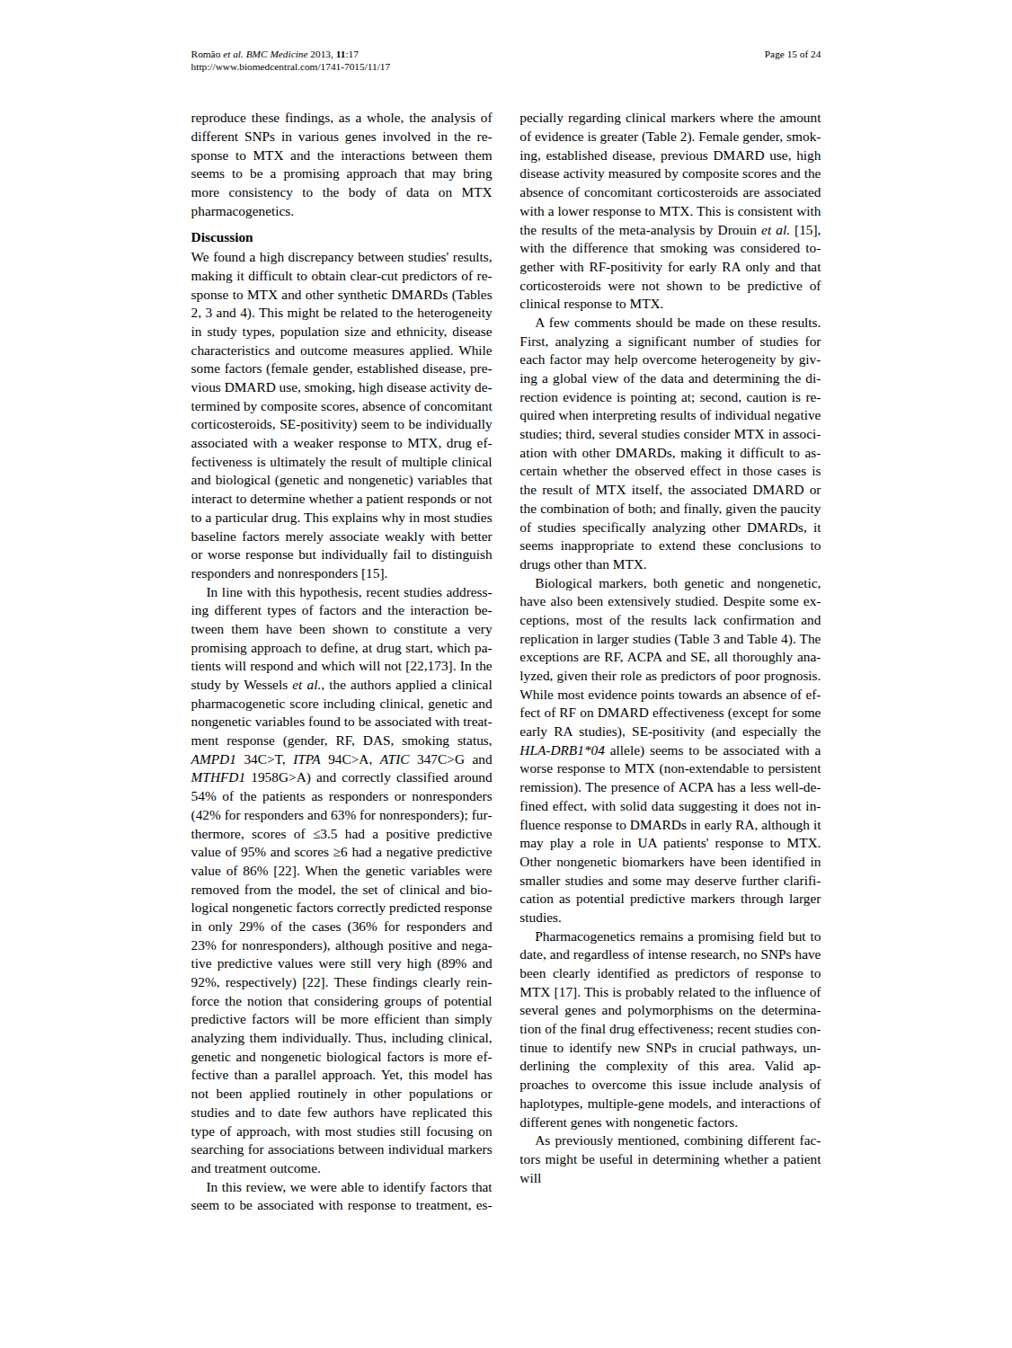Romão et al. BMC Medicine 2013, 11:17
http://www.biomedcentral.com/1741-7015/11/17
Page 15 of 24
reproduce these findings, as a whole, the analysis of different SNPs in various genes involved in the response to MTX and the interactions between them seems to be a promising approach that may bring more consistency to the body of data on MTX pharmacogenetics.
Discussion
We found a high discrepancy between studies' results, making it difficult to obtain clear-cut predictors of response to MTX and other synthetic DMARDs (Tables 2, 3 and 4). This might be related to the heterogeneity in study types, population size and ethnicity, disease characteristics and outcome measures applied. While some factors (female gender, established disease, previous DMARD use, smoking, high disease activity determined by composite scores, absence of concomitant corticosteroids, SE-positivity) seem to be individually associated with a weaker response to MTX, drug effectiveness is ultimately the result of multiple clinical and biological (genetic and nongenetic) variables that interact to determine whether a patient responds or not to a particular drug. This explains why in most studies baseline factors merely associate weakly with better or worse response but individually fail to distinguish responders and nonresponders [15].
In line with this hypothesis, recent studies addressing different types of factors and the interaction between them have been shown to constitute a very promising approach to define, at drug start, which patients will respond and which will not [22,173]. In the study by Wessels et al., the authors applied a clinical pharmacogenetic score including clinical, genetic and nongenetic variables found to be associated with treatment response (gender, RF, DAS, smoking status, AMPD1 34C>T, ITPA 94C>A, ATIC 347C>G and MTHFD1 1958G>A) and correctly classified around 54% of the patients as responders or nonresponders (42% for responders and 63% for nonresponders); furthermore, scores of ≤3.5 had a positive predictive value of 95% and scores ≥6 had a negative predictive value of 86% [22]. When the genetic variables were removed from the model, the set of clinical and biological nongenetic factors correctly predicted response in only 29% of the cases (36% for responders and 23% for nonresponders), although positive and negative predictive values were still very high (89% and 92%, respectively) [22]. These findings clearly reinforce the notion that considering groups of potential predictive factors will be more efficient than simply analyzing them individually. Thus, including clinical, genetic and nongenetic biological factors is more effective than a parallel approach. Yet, this model has not been applied routinely in other populations or studies and to date few authors have replicated this type of approach, with most studies still focusing on searching for associations between individual markers and treatment outcome.
In this review, we were able to identify factors that seem to be associated with response to treatment, especially regarding clinical markers where the amount of evidence is greater (Table 2). Female gender, smoking, established disease, previous DMARD use, high disease activity measured by composite scores and the absence of concomitant corticosteroids are associated with a lower response to MTX. This is consistent with the results of the meta-analysis by Drouin et al. [15], with the difference that smoking was considered together with RF-positivity for early RA only and that corticosteroids were not shown to be predictive of clinical response to MTX.
A few comments should be made on these results. First, analyzing a significant number of studies for each factor may help overcome heterogeneity by giving a global view of the data and determining the direction evidence is pointing at; second, caution is required when interpreting results of individual negative studies; third, several studies consider MTX in association with other DMARDs, making it difficult to ascertain whether the observed effect in those cases is the result of MTX itself, the associated DMARD or the combination of both; and finally, given the paucity of studies specifically analyzing other DMARDs, it seems inappropriate to extend these conclusions to drugs other than MTX.
Biological markers, both genetic and nongenetic, have also been extensively studied. Despite some exceptions, most of the results lack confirmation and replication in larger studies (Table 3 and Table 4). The exceptions are RF, ACPA and SE, all thoroughly analyzed, given their role as predictors of poor prognosis. While most evidence points towards an absence of effect of RF on DMARD effectiveness (except for some early RA studies), SE-positivity (and especially the HLA-DRB1*04 allele) seems to be associated with a worse response to MTX (non-extendable to persistent remission). The presence of ACPA has a less well-defined effect, with solid data suggesting it does not influence response to DMARDs in early RA, although it may play a role in UA patients' response to MTX. Other nongenetic biomarkers have been identified in smaller studies and some may deserve further clarification as potential predictive markers through larger studies.
Pharmacogenetics remains a promising field but to date, and regardless of intense research, no SNPs have been clearly identified as predictors of response to MTX [17]. This is probably related to the influence of several genes and polymorphisms on the determination of the final drug effectiveness; recent studies continue to identify new SNPs in crucial pathways, underlining the complexity of this area. Valid approaches to overcome this issue include analysis of haplotypes, multiple-gene models, and interactions of different genes with nongenetic factors.
As previously mentioned, combining different factors might be useful in determining whether a patient will